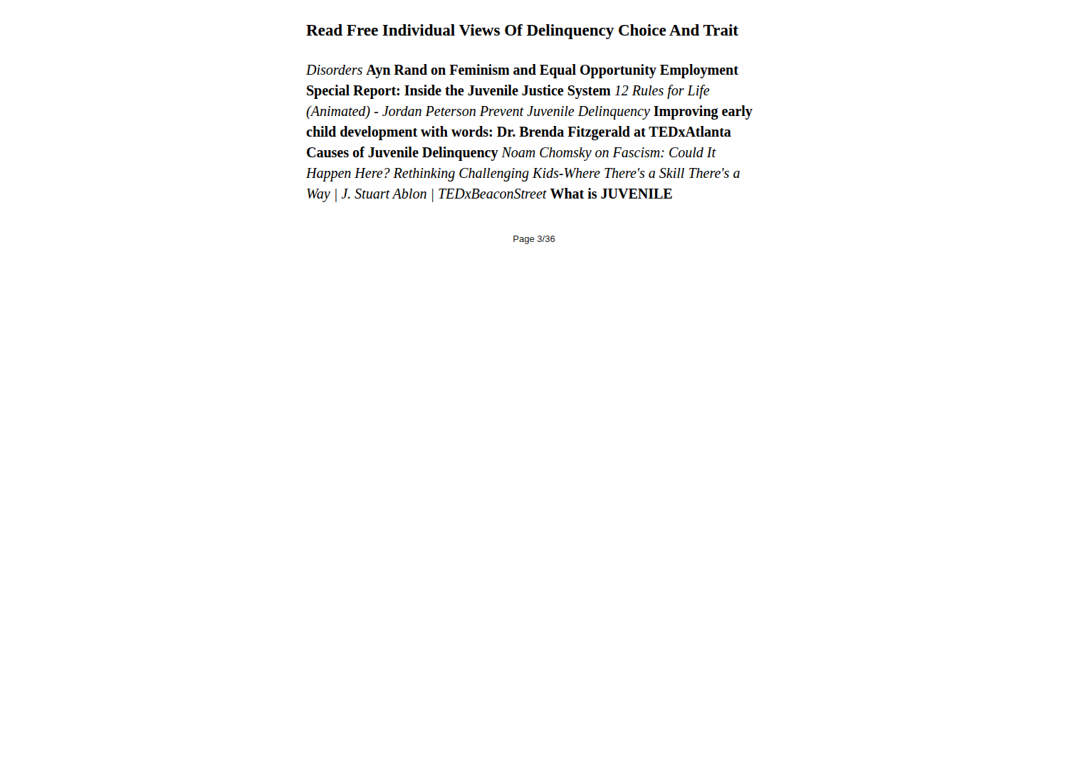Read Free Individual Views Of Delinquency Choice And Trait
Disorders Ayn Rand on Feminism and Equal Opportunity Employment Special Report: Inside the Juvenile Justice System 12 Rules for Life (Animated) - Jordan Peterson Prevent Juvenile Delinquency Improving early child development with words: Dr. Brenda Fitzgerald at TEDxAtlanta Causes of Juvenile Delinquency Noam Chomsky on Fascism: Could It Happen Here? Rethinking Challenging Kids-Where There's a Skill There's a Way | J. Stuart Ablon | TEDxBeaconStreet What is JUVENILE
Page 3/36